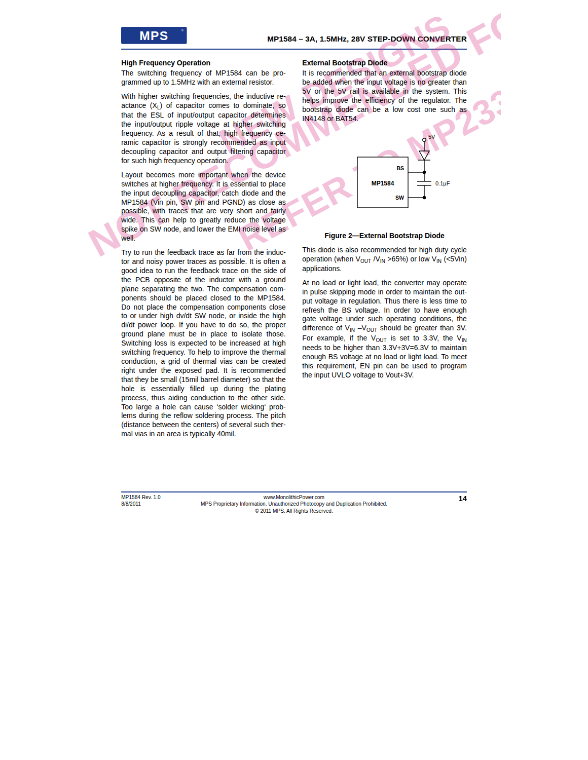MPS ®
MP1584 – 3A, 1.5MHz, 28V STEP-DOWN CONVERTER
NOT RECOMMENDED FOR
NEW DESIGNS
REFER TO MP2338
High Frequency Operation
The switching frequency of MP1584 can be programmed up to 1.5MHz with an external resistor.
With higher switching frequencies, the inductive reactance (XL) of capacitor comes to dominate, so that the ESL of input/output capacitor determines the input/output ripple voltage at higher switching frequency. As a result of that, high frequency ceramic capacitor is strongly recommended as input decoupling capacitor and output filtering capacitor for such high frequency operation.
Layout becomes more important when the device switches at higher frequency. It is essential to place the input decoupling capacitor, catch diode and the MP1584 (Vin pin, SW pin and PGND) as close as possible, with traces that are very short and fairly wide. This can help to greatly reduce the voltage spike on SW node, and lower the EMI noise level as well.
Try to run the feedback trace as far from the inductor and noisy power traces as possible. It is often a good idea to run the feedback trace on the side of the PCB opposite of the inductor with a ground plane separating the two. The compensation components should be placed closed to the MP1584. Do not place the compensation components close to or under high dv/dt SW node, or inside the high di/dt power loop. If you have to do so, the proper ground plane must be in place to isolate those. Switching loss is expected to be increased at high switching frequency. To help to improve the thermal conduction, a grid of thermal vias can be created right under the exposed pad. It is recommended that they be small (15mil barrel diameter) so that the hole is essentially filled up during the plating process, thus aiding conduction to the other side. Too large a hole can cause ‘solder wicking‘ problems during the reflow soldering process. The pitch (distance between the centers) of several such thermal vias in an area is typically 40mil.
External Bootstrap Diode
It is recommended that an external bootstrap diode be added when the input voltage is no greater than 5V or the 5V rail is available in the system. This helps improve the efficiency of the regulator. The bootstrap diode can be a low cost one such as IN4148 or BAT54.
5V BS SW MP1584 0.1µF
Figure 2—External Bootstrap Diode
This diode is also recommended for high duty cycle operation (when VOUT /VIN >65%) or low VIN (<5Vin) applications.
At no load or light load, the converter may operate in pulse skipping mode in order to maintain the output voltage in regulation. Thus there is less time to refresh the BS voltage. In order to have enough gate voltage under such operating conditions, the difference of VIN –VOUT should be greater than 3V. For example, if the VOUT is set to 3.3V, the VIN needs to be higher than 3.3V+3V=6.3V to maintain enough BS voltage at no load or light load. To meet this requirement, EN pin can be used to program the input UVLO voltage to Vout+3V.
MP1584 Rev. 1.0
8/8/2011
www.MonolithicPower.com
MPS Proprietary Information. Unauthorized Photocopy and Duplication Prohibited.
© 2011 MPS. All Rights Reserved.
14